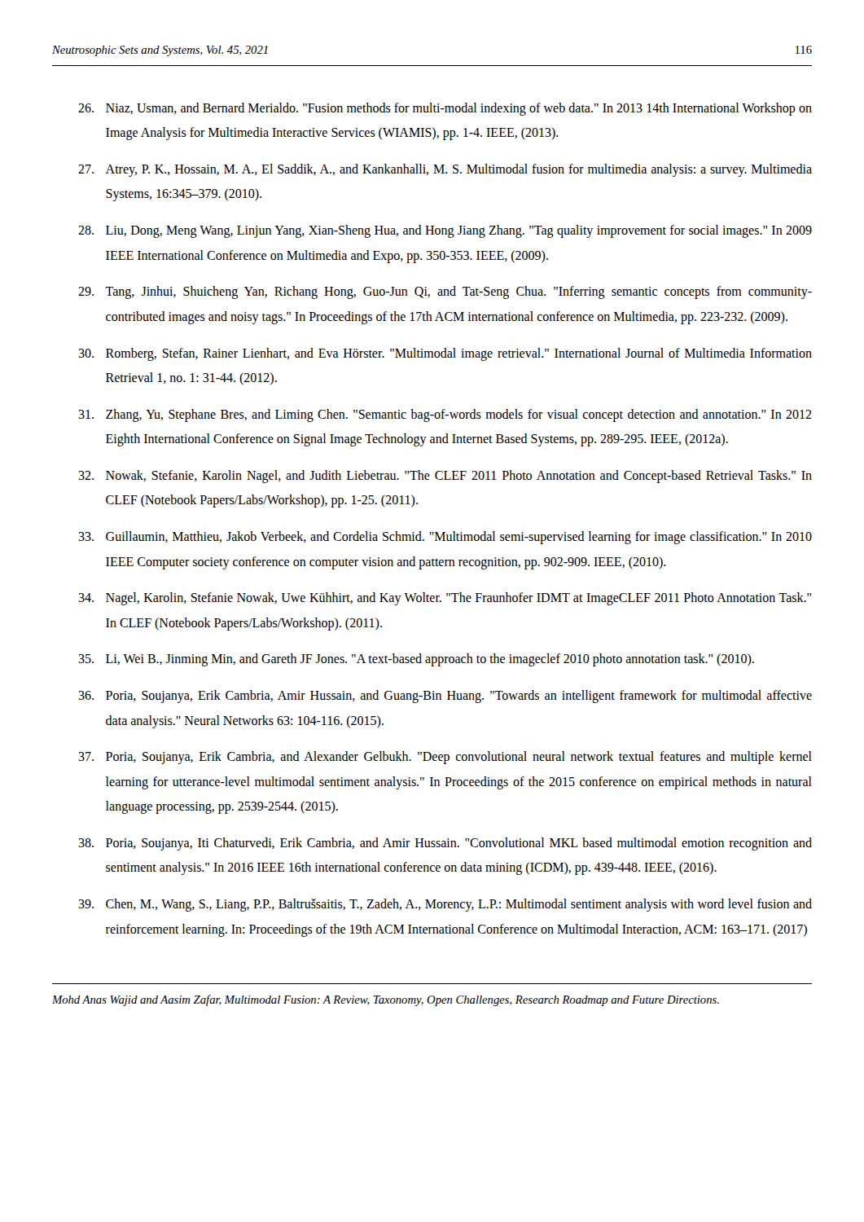Neutrosophic Sets and Systems, Vol. 45, 2021 116
Niaz, Usman, and Bernard Merialdo. "Fusion methods for multi-modal indexing of web data." In 2013 14th International Workshop on Image Analysis for Multimedia Interactive Services (WIAMIS), pp. 1-4. IEEE, (2013).
Atrey, P. K., Hossain, M. A., El Saddik, A., and Kankanhalli, M. S. Multimodal fusion for multimedia analysis: a survey. Multimedia Systems, 16:345–379. (2010).
Liu, Dong, Meng Wang, Linjun Yang, Xian-Sheng Hua, and Hong Jiang Zhang. "Tag quality improvement for social images." In 2009 IEEE International Conference on Multimedia and Expo, pp. 350-353. IEEE, (2009).
Tang, Jinhui, Shuicheng Yan, Richang Hong, Guo-Jun Qi, and Tat-Seng Chua. "Inferring semantic concepts from community-contributed images and noisy tags." In Proceedings of the 17th ACM international conference on Multimedia, pp. 223-232. (2009).
Romberg, Stefan, Rainer Lienhart, and Eva Hörster. "Multimodal image retrieval." International Journal of Multimedia Information Retrieval 1, no. 1: 31-44. (2012).
Zhang, Yu, Stephane Bres, and Liming Chen. "Semantic bag-of-words models for visual concept detection and annotation." In 2012 Eighth International Conference on Signal Image Technology and Internet Based Systems, pp. 289-295. IEEE, (2012a).
Nowak, Stefanie, Karolin Nagel, and Judith Liebetrau. "The CLEF 2011 Photo Annotation and Concept-based Retrieval Tasks." In CLEF (Notebook Papers/Labs/Workshop), pp. 1-25. (2011).
Guillaumin, Matthieu, Jakob Verbeek, and Cordelia Schmid. "Multimodal semi-supervised learning for image classification." In 2010 IEEE Computer society conference on computer vision and pattern recognition, pp. 902-909. IEEE, (2010).
Nagel, Karolin, Stefanie Nowak, Uwe Kühhirt, and Kay Wolter. "The Fraunhofer IDMT at ImageCLEF 2011 Photo Annotation Task." In CLEF (Notebook Papers/Labs/Workshop). (2011).
Li, Wei B., Jinming Min, and Gareth JF Jones. "A text-based approach to the imageclef 2010 photo annotation task." (2010).
Poria, Soujanya, Erik Cambria, Amir Hussain, and Guang-Bin Huang. "Towards an intelligent framework for multimodal affective data analysis." Neural Networks 63: 104-116. (2015).
Poria, Soujanya, Erik Cambria, and Alexander Gelbukh. "Deep convolutional neural network textual features and multiple kernel learning for utterance-level multimodal sentiment analysis." In Proceedings of the 2015 conference on empirical methods in natural language processing, pp. 2539-2544. (2015).
Poria, Soujanya, Iti Chaturvedi, Erik Cambria, and Amir Hussain. "Convolutional MKL based multimodal emotion recognition and sentiment analysis." In 2016 IEEE 16th international conference on data mining (ICDM), pp. 439-448. IEEE, (2016).
Chen, M., Wang, S., Liang, P.P., Baltrušsaitis, T., Zadeh, A., Morency, L.P.: Multimodal sentiment analysis with word level fusion and reinforcement learning. In: Proceedings of the 19th ACM International Conference on Multimodal Interaction, ACM: 163–171. (2017)
Mohd Anas Wajid and Aasim Zafar, Multimodal Fusion: A Review, Taxonomy, Open Challenges, Research Roadmap and Future Directions.